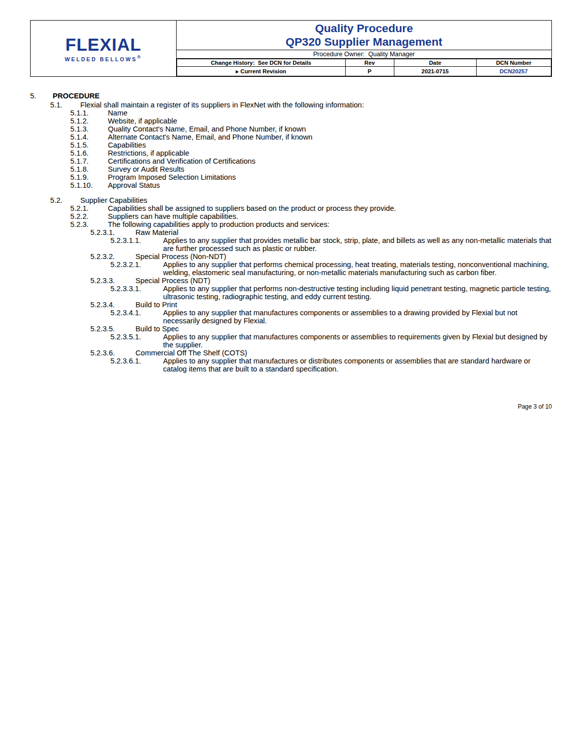| FLEXIAL WELDED BELLOWS ® | Quality Procedure QP320 Supplier Management |
| Procedure Owner: Quality Manager / Change History: See DCN for Details / Rev / Date / DCN Number / / --- / --- / --- / --- / / ▸ Current Revision / P / 2021-0715 / DCN20257 / |
5. PROCEDURE
5.1. Flexial shall maintain a register of its suppliers in FlexNet with the following information:
5.1.1. Name
5.1.2. Website, if applicable
5.1.3. Quality Contact's Name, Email, and Phone Number, if known
5.1.4. Alternate Contact's Name, Email, and Phone Number, if known
5.1.5. Capabilities
5.1.6. Restrictions, if applicable
5.1.7. Certifications and Verification of Certifications
5.1.8. Survey or Audit Results
5.1.9. Program Imposed Selection Limitations
5.1.10. Approval Status
5.2. Supplier Capabilities
5.2.1. Capabilities shall be assigned to suppliers based on the product or process they provide.
5.2.2. Suppliers can have multiple capabilities.
5.2.3. The following capabilities apply to production products and services:
5.2.3.1. Raw Material
5.2.3.1.1. Applies to any supplier that provides metallic bar stock, strip, plate, and billets as well as any non-metallic materials that are further processed such as plastic or rubber.
5.2.3.2. Special Process (Non-NDT)
5.2.3.2.1. Applies to any supplier that performs chemical processing, heat treating, materials testing, nonconventional machining, welding, elastomeric seal manufacturing, or non-metallic materials manufacturing such as carbon fiber.
5.2.3.3. Special Process (NDT)
5.2.3.3.1. Applies to any supplier that performs non-destructive testing including liquid penetrant testing, magnetic particle testing, ultrasonic testing, radiographic testing, and eddy current testing.
5.2.3.4. Build to Print
5.2.3.4.1. Applies to any supplier that manufactures components or assemblies to a drawing provided by Flexial but not necessarily designed by Flexial.
5.2.3.5. Build to Spec
5.2.3.5.1. Applies to any supplier that manufactures components or assemblies to requirements given by Flexial but designed by the supplier.
5.2.3.6. Commercial Off The Shelf (COTS)
5.2.3.6.1. Applies to any supplier that manufactures or distributes components or assemblies that are standard hardware or catalog items that are built to a standard specification.
Page 3 of 10